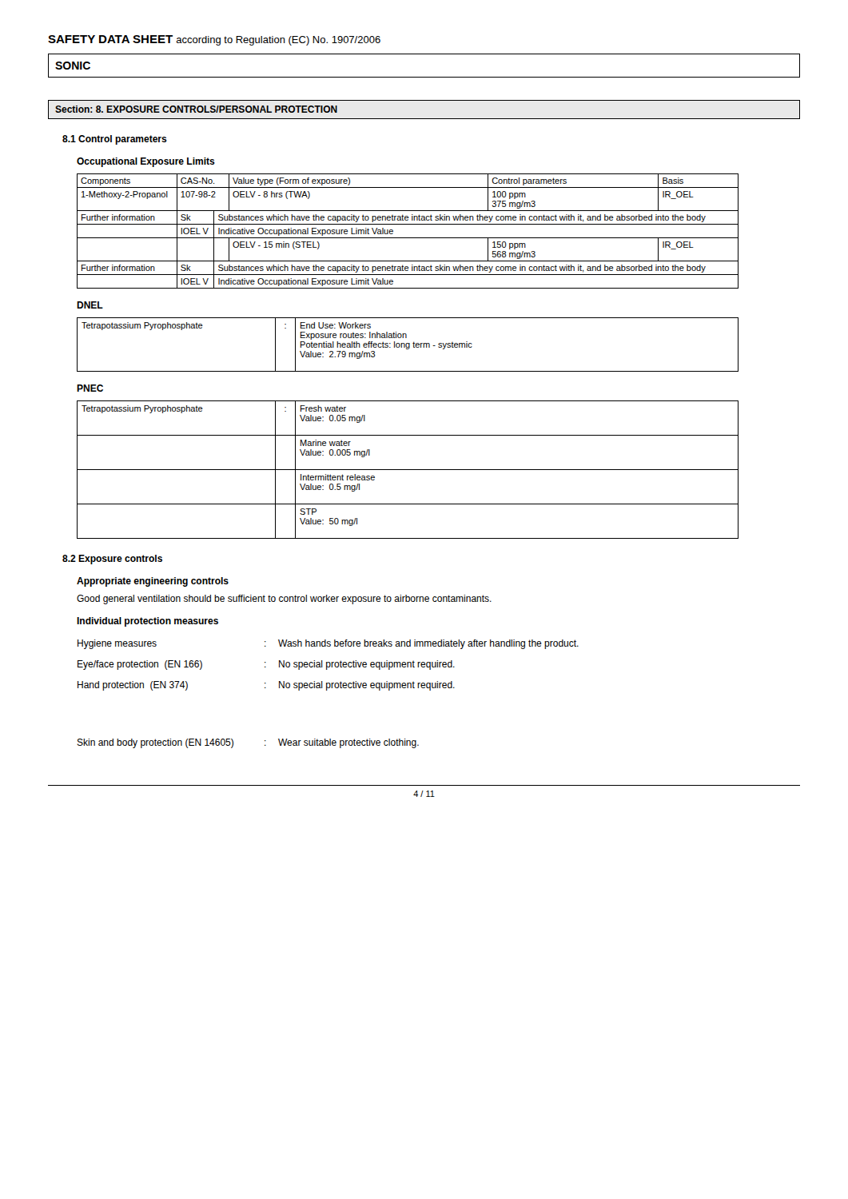SAFETY DATA SHEET according to Regulation (EC) No. 1907/2006
SONIC
Section: 8. EXPOSURE CONTROLS/PERSONAL PROTECTION
8.1 Control parameters
Occupational Exposure Limits
| Components | CAS-No. | Value type (Form of exposure) | Control parameters | Basis |
| 1-Methoxy-2-Propanol | 107-98-2 | OELV - 8 hrs (TWA) | 100 ppm 375 mg/m3 | IR_OEL |
| Further information | Sk | Substances which have the capacity to penetrate intact skin when they come in contact with it, and be absorbed into the body |
| | IOEL V | Indicative Occupational Exposure Limit Value |
| | | | OELV - 15 min (STEL) | 150 ppm 568 mg/m3 | IR_OEL |
| Further information | Sk | Substances which have the capacity to penetrate intact skin when they come in contact with it, and be absorbed into the body |
| | IOEL V | Indicative Occupational Exposure Limit Value |
DNEL
| Tetrapotassium Pyrophosphate | : | End Use: Workers Exposure routes: Inhalation Potential health effects: long term - systemic Value: 2.79 mg/m3 |
PNEC
| Tetrapotassium Pyrophosphate | : | Fresh water Value: 0.05 mg/l |
| | | Marine water Value: 0.005 mg/l |
| | | Intermittent release Value: 0.5 mg/l |
| | | STP Value: 50 mg/l |
8.2 Exposure controls
Appropriate engineering controls
Good general ventilation should be sufficient to control worker exposure to airborne contaminants.
Individual protection measures
| Hygiene measures | : | Wash hands before breaks and immediately after handling the product. |
| Eye/face protection (EN 166) | : | No special protective equipment required. |
| Hand protection (EN 374) | : | No special protective equipment required. |
| Skin and body protection (EN 14605) | : | Wear suitable protective clothing. |
4 / 11